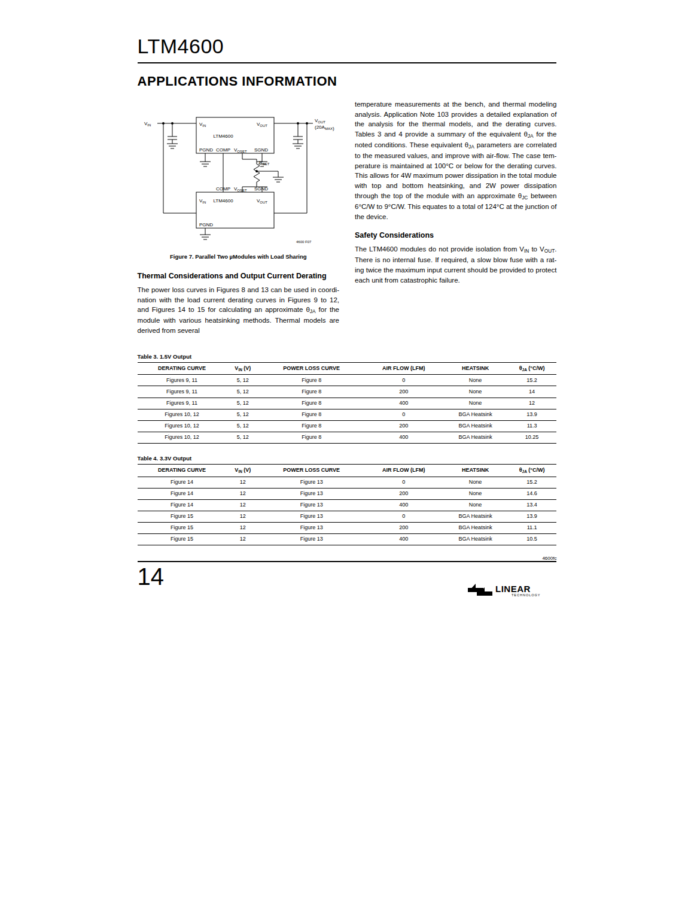LTM4600
APPLICATIONS INFORMATION
VIN VIN VOUT VOUT (20AMAX) LTM4600 PGND COMP VOSET SGND RSET COMP VOSET SGND VIN LTM4600 VOUT PGND 4600 F07
Figure 7. Parallel Two µModules with Load Sharing
Thermal Considerations and Output Current Derating
The power loss curves in Figures 8 and 13 can be used in coordination with the load current derating curves in Figures 9 to 12, and Figures 14 to 15 for calculating an approximate θJA for the module with various heatsinking methods. Thermal models are derived from several
temperature measurements at the bench, and thermal modeling analysis. Application Note 103 provides a detailed explanation of the analysis for the thermal models, and the derating curves. Tables 3 and 4 provide a summary of the equivalent θJA for the noted conditions. These equivalent θJA parameters are correlated to the measured values, and improve with air-flow. The case temperature is maintained at 100°C or below for the derating curves. This allows for 4W maximum power dissipation in the total module with top and bottom heatsinking, and 2W power dissipation through the top of the module with an approximate θJC between 6°C/W to 9°C/W. This equates to a total of 124°C at the junction of the device.
Safety Considerations
The LTM4600 modules do not provide isolation from VIN to VOUT. There is no internal fuse. If required, a slow blow fuse with a rating twice the maximum input current should be provided to protect each unit from catastrophic failure.
Table 3. 1.5V Output
| DERATING CURVE | V IN (V) | POWER LOSS CURVE | AIR FLOW (LFM) | HEATSINK | θ JA (°C/W) |
| --- | --- | --- | --- | --- | --- |
| Figures 9, 11 | 5, 12 | Figure 8 | 0 | None | 15.2 |
| Figures 9, 11 | 5, 12 | Figure 8 | 200 | None | 14 |
| Figures 9, 11 | 5, 12 | Figure 8 | 400 | None | 12 |
| Figures 10, 12 | 5, 12 | Figure 8 | 0 | BGA Heatsink | 13.9 |
| Figures 10, 12 | 5, 12 | Figure 8 | 200 | BGA Heatsink | 11.3 |
| Figures 10, 12 | 5, 12 | Figure 8 | 400 | BGA Heatsink | 10.25 |
Table 4. 3.3V Output
| DERATING CURVE | V IN (V) | POWER LOSS CURVE | AIR FLOW (LFM) | HEATSINK | θ JA (°C/W) |
| --- | --- | --- | --- | --- | --- |
| Figure 14 | 12 | Figure 13 | 0 | None | 15.2 |
| Figure 14 | 12 | Figure 13 | 200 | None | 14.6 |
| Figure 14 | 12 | Figure 13 | 400 | None | 13.4 |
| Figure 15 | 12 | Figure 13 | 0 | BGA Heatsink | 13.9 |
| Figure 15 | 12 | Figure 13 | 200 | BGA Heatsink | 11.1 |
| Figure 15 | 12 | Figure 13 | 400 | BGA Heatsink | 10.5 |
4600fc
14
LINEAR TECHNOLOGY